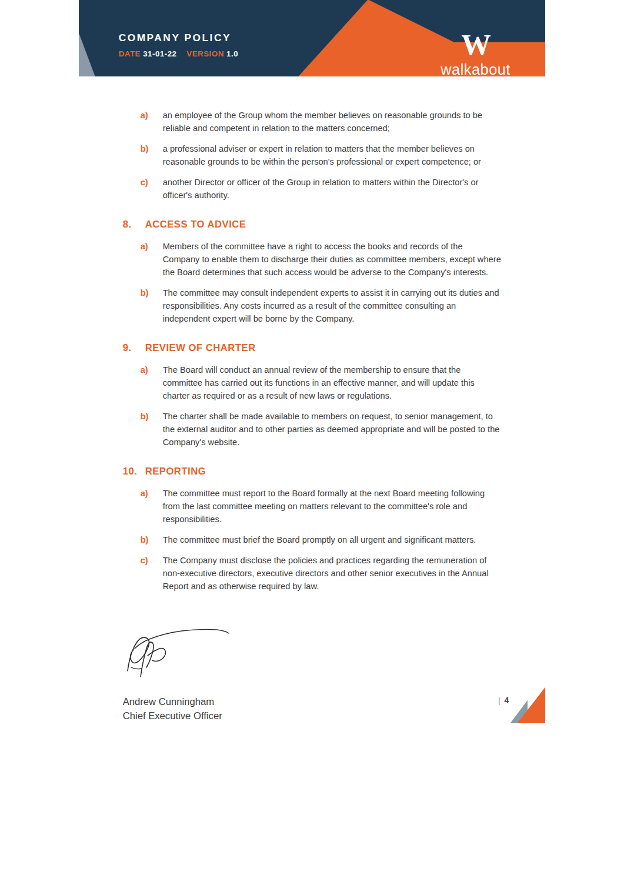COMPANY POLICY
DATE 31-01-22 VERSION 1.0
W
walkabout
RESOURCES LTD
a) an employee of the Group whom the member believes on reasonable grounds to be reliable and competent in relation to the matters concerned;
b) a professional adviser or expert in relation to matters that the member believes on reasonable grounds to be within the person's professional or expert competence; or
c) another Director or officer of the Group in relation to matters within the Director's or officer's authority.
8. ACCESS TO ADVICE
a) Members of the committee have a right to access the books and records of the Company to enable them to discharge their duties as committee members, except where the Board determines that such access would be adverse to the Company's interests.
b) The committee may consult independent experts to assist it in carrying out its duties and responsibilities. Any costs incurred as a result of the committee consulting an independent expert will be borne by the Company.
9. REVIEW OF CHARTER
a) The Board will conduct an annual review of the membership to ensure that the committee has carried out its functions in an effective manner, and will update this charter as required or as a result of new laws or regulations.
b) The charter shall be made available to members on request, to senior management, to the external auditor and to other parties as deemed appropriate and will be posted to the Company's website.
10. REPORTING
a) The committee must report to the Board formally at the next Board meeting following from the last committee meeting on matters relevant to the committee's role and responsibilities.
b) The committee must brief the Board promptly on all urgent and significant matters.
c) The Company must disclose the policies and practices regarding the remuneration of non-executive directors, executive directors and other senior executives in the Annual Report and as otherwise required by law.
Andrew Cunningham
Chief Executive Officer
| 4